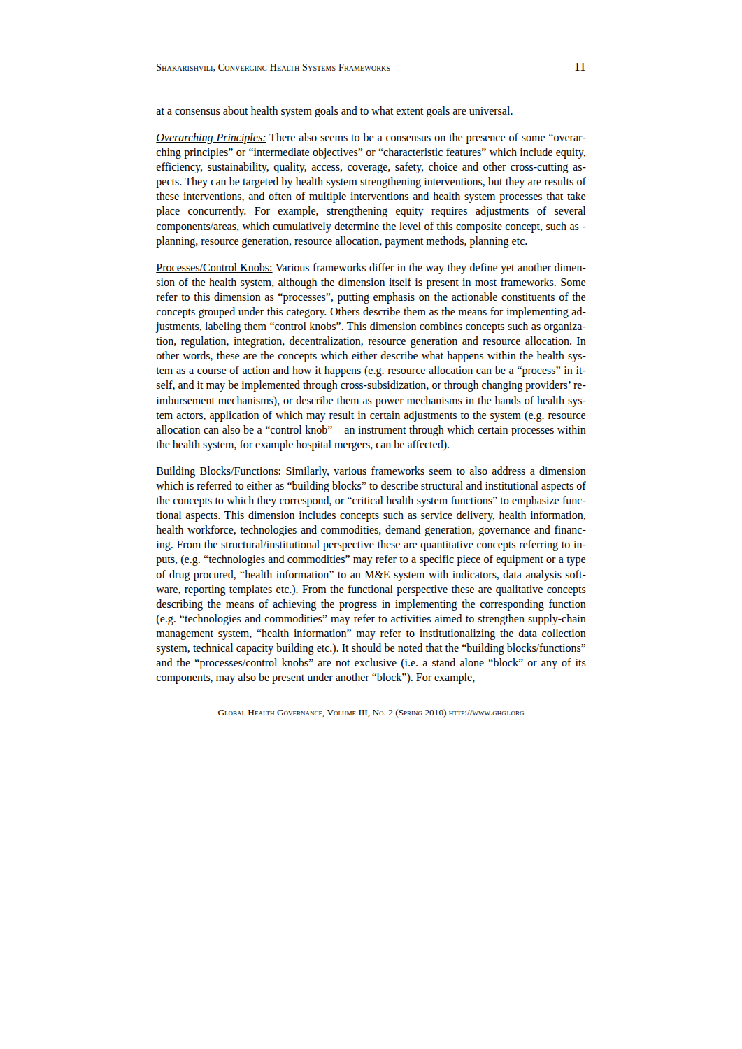Shakarishvili, Converging Health Systems Frameworks
11
at a consensus about health system goals and to what extent goals are universal.
Overarching Principles: There also seems to be a consensus on the presence of some “overarching principles” or “intermediate objectives” or “characteristic features” which include equity, efficiency, sustainability, quality, access, coverage, safety, choice and other cross-cutting aspects. They can be targeted by health system strengthening interventions, but they are results of these interventions, and often of multiple interventions and health system processes that take place concurrently. For example, strengthening equity requires adjustments of several components/areas, which cumulatively determine the level of this composite concept, such as - planning, resource generation, resource allocation, payment methods, planning etc.
Processes/Control Knobs: Various frameworks differ in the way they define yet another dimension of the health system, although the dimension itself is present in most frameworks. Some refer to this dimension as “processes”, putting emphasis on the actionable constituents of the concepts grouped under this category. Others describe them as the means for implementing adjustments, labeling them “control knobs”. This dimension combines concepts such as organization, regulation, integration, decentralization, resource generation and resource allocation. In other words, these are the concepts which either describe what happens within the health system as a course of action and how it happens (e.g. resource allocation can be a “process” in itself, and it may be implemented through cross-subsidization, or through changing providers’ reimbursement mechanisms), or describe them as power mechanisms in the hands of health system actors, application of which may result in certain adjustments to the system (e.g. resource allocation can also be a “control knob” – an instrument through which certain processes within the health system, for example hospital mergers, can be affected).
Building Blocks/Functions: Similarly, various frameworks seem to also address a dimension which is referred to either as “building blocks” to describe structural and institutional aspects of the concepts to which they correspond, or “critical health system functions” to emphasize functional aspects. This dimension includes concepts such as service delivery, health information, health workforce, technologies and commodities, demand generation, governance and financing. From the structural/institutional perspective these are quantitative concepts referring to inputs, (e.g. “technologies and commodities” may refer to a specific piece of equipment or a type of drug procured, “health information” to an M&E system with indicators, data analysis software, reporting templates etc.). From the functional perspective these are qualitative concepts describing the means of achieving the progress in implementing the corresponding function (e.g. “technologies and commodities” may refer to activities aimed to strengthen supply-chain management system, “health information” may refer to institutionalizing the data collection system, technical capacity building etc.). It should be noted that the “building blocks/functions” and the “processes/control knobs” are not exclusive (i.e. a stand alone “block” or any of its components, may also be present under another “block”). For example,
Global Health Governance, Volume III, No. 2 (Spring 2010) http://www.ghgj.org